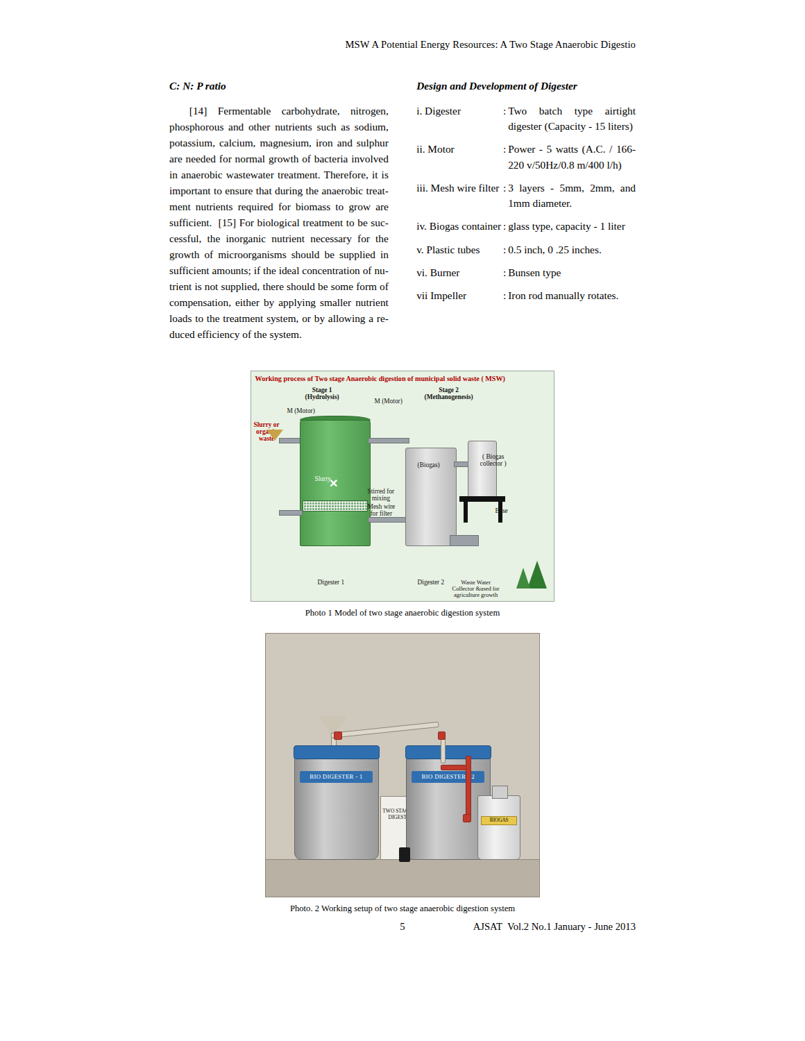MSW A Potential Energy Resources: A Two Stage Anaerobic Digestio
C: N: P ratio
[14] Fermentable carbohydrate, nitrogen, phosphorous and other nutrients such as sodium, potassium, calcium, magnesium, iron and sulphur are needed for normal growth of bacteria involved in anaerobic wastewater treatment. Therefore, it is important to ensure that during the anaerobic treatment nutrients required for biomass to grow are sufficient. [15] For biological treatment to be successful, the inorganic nutrient necessary for the growth of microorganisms should be supplied in sufficient amounts; if the ideal concentration of nutrient is not supplied, there should be some form of compensation, either by applying smaller nutrient loads to the treatment system, or by allowing a reduced efficiency of the system.
Design and Development of Digester
| i. Digester | : | Two batch type airtight digester (Capacity - 15 liters) |
| ii. Motor | : | Power - 5 watts (A.C. / 166-220 v/50Hz/0.8 m/400 l/h) |
| iii. Mesh wire filter | : | 3 layers - 5mm, 2mm, and 1mm diameter. |
| iv. Biogas container | : | glass type, capacity - 1 liter |
| v. Plastic tubes | : | 0.5 inch, 0 .25 inches. |
| vi. Burner | : | Bunsen type |
| vii Impeller | : | Iron rod manually rotates. |
Working process of Two stage Anaerobic digestion of municipal solid waste ( MSW)
Stage 1
(Hydrolysis)
Stage 2
(Methanogenesis)
M (Motor)
M (Motor)
Slurry or
organic
waste
✕
Slurry
Stirred for
mixing
Mesh wire
for filter
(Biogas)
( Biogas
collector )
Base
Waste Water
Collector &used for
agriculture growth
Digester 1
Digester 2
Photo 1 Model of two stage anaerobic digestion system
BIO DIGESTER - 1
TWO STAGE ANAEROBIC
DIGESTION OF MSW
BIO DIGESTER - 2
BIOGAS
Photo. 2 Working setup of two stage anaerobic digestion system
5
AJSAT Vol.2 No.1 January - June 2013